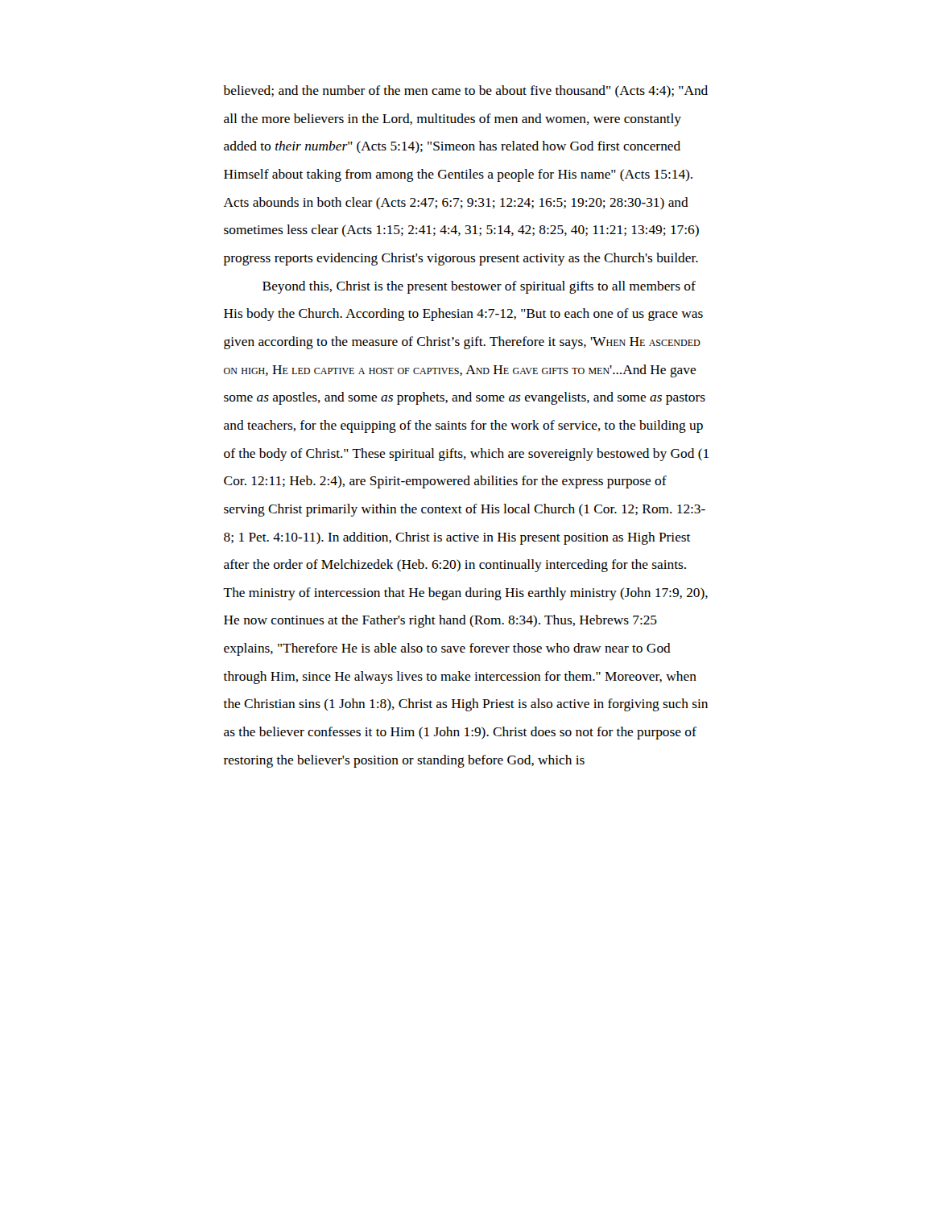believed; and the number of the men came to be about five thousand" (Acts 4:4); "And all the more believers in the Lord, multitudes of men and women, were constantly added to their number" (Acts 5:14); "Simeon has related how God first concerned Himself about taking from among the Gentiles a people for His name" (Acts 15:14). Acts abounds in both clear (Acts 2:47; 6:7; 9:31; 12:24; 16:5; 19:20; 28:30-31) and sometimes less clear (Acts 1:15; 2:41; 4:4, 31; 5:14, 42; 8:25, 40; 11:21; 13:49; 17:6) progress reports evidencing Christ's vigorous present activity as the Church's builder.
Beyond this, Christ is the present bestower of spiritual gifts to all members of His body the Church. According to Ephesian 4:7-12, "But to each one of us grace was given according to the measure of Christ’s gift. Therefore it says, 'When He ascended on high, He led captive a host of captives, And He gave gifts to men'...And He gave some as apostles, and some as prophets, and some as evangelists, and some as pastors and teachers, for the equipping of the saints for the work of service, to the building up of the body of Christ." These spiritual gifts, which are sovereignly bestowed by God (1 Cor. 12:11; Heb. 2:4), are Spirit-empowered abilities for the express purpose of serving Christ primarily within the context of His local Church (1 Cor. 12; Rom. 12:3-8; 1 Pet. 4:10-11). In addition, Christ is active in His present position as High Priest after the order of Melchizedek (Heb. 6:20) in continually interceding for the saints. The ministry of intercession that He began during His earthly ministry (John 17:9, 20), He now continues at the Father's right hand (Rom. 8:34). Thus, Hebrews 7:25 explains, "Therefore He is able also to save forever those who draw near to God through Him, since He always lives to make intercession for them." Moreover, when the Christian sins (1 John 1:8), Christ as High Priest is also active in forgiving such sin as the believer confesses it to Him (1 John 1:9). Christ does so not for the purpose of restoring the believer's position or standing before God, which is